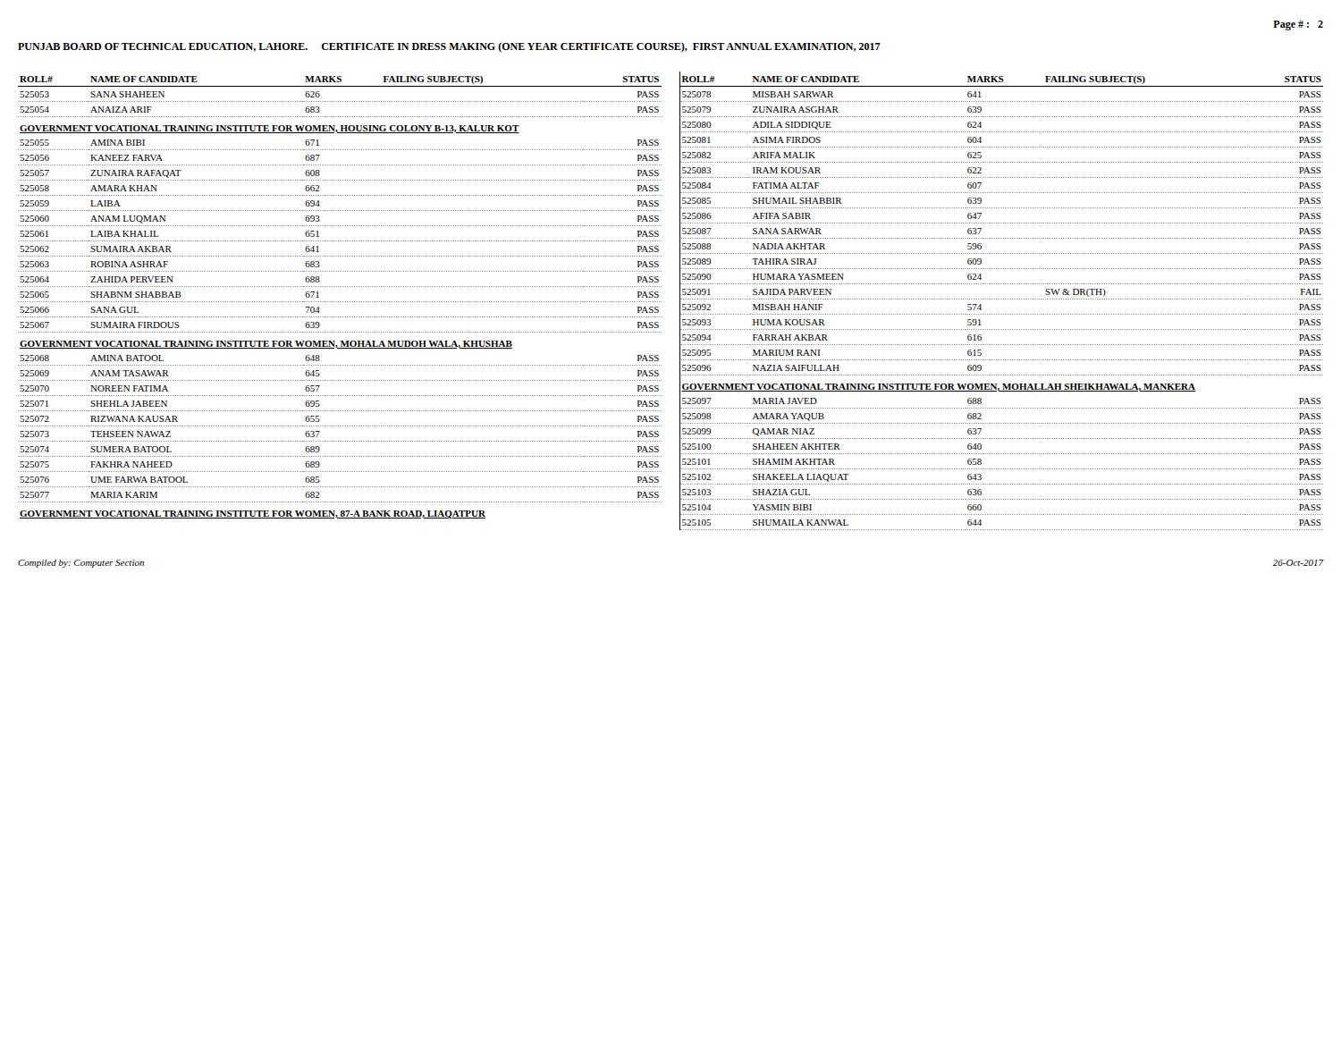Page # : 2
PUNJAB BOARD OF TECHNICAL EDUCATION, LAHORE. CERTIFICATE IN DRESS MAKING (ONE YEAR CERTIFICATE COURSE), FIRST ANNUAL EXAMINATION, 2017
| ROLL# | NAME OF CANDIDATE | MARKS | FAILING SUBJECT(S) | STATUS |
| --- | --- | --- | --- | --- |
| 525053 | SANA SHAHEEN | 626 | | PASS |
| 525054 | ANAIZA ARIF | 683 | | PASS |
| GOVERNMENT VOCATIONAL TRAINING INSTITUTE FOR WOMEN, HOUSING COLONY B-13, KALUR KOT |
| 525055 | AMINA BIBI | 671 | | PASS |
| 525056 | KANEEZ FARVA | 687 | | PASS |
| 525057 | ZUNAIRA RAFAQAT | 608 | | PASS |
| 525058 | AMARA KHAN | 662 | | PASS |
| 525059 | LAIBA | 694 | | PASS |
| 525060 | ANAM LUQMAN | 693 | | PASS |
| 525061 | LAIBA KHALIL | 651 | | PASS |
| 525062 | SUMAIRA AKBAR | 641 | | PASS |
| 525063 | ROBINA ASHRAF | 683 | | PASS |
| 525064 | ZAHIDA PERVEEN | 688 | | PASS |
| 525065 | SHABNM SHABBAB | 671 | | PASS |
| 525066 | SANA GUL | 704 | | PASS |
| 525067 | SUMAIRA FIRDOUS | 639 | | PASS |
| GOVERNMENT VOCATIONAL TRAINING INSTITUTE FOR WOMEN, MOHALA MUDOH WALA, KHUSHAB |
| 525068 | AMINA BATOOL | 648 | | PASS |
| 525069 | ANAM TASAWAR | 645 | | PASS |
| 525070 | NOREEN FATIMA | 657 | | PASS |
| 525071 | SHEHLA JABEEN | 695 | | PASS |
| 525072 | RIZWANA KAUSAR | 655 | | PASS |
| 525073 | TEHSEEN NAWAZ | 637 | | PASS |
| 525074 | SUMERA BATOOL | 689 | | PASS |
| 525075 | FAKHRA NAHEED | 689 | | PASS |
| 525076 | UME FARWA BATOOL | 685 | | PASS |
| 525077 | MARIA KARIM | 682 | | PASS |
| GOVERNMENT VOCATIONAL TRAINING INSTITUTE FOR WOMEN, 87-A BANK ROAD, LIAQATPUR |
| ROLL# | NAME OF CANDIDATE | MARKS | FAILING SUBJECT(S) | STATUS |
| --- | --- | --- | --- | --- |
| 525078 | MISBAH SARWAR | 641 | | PASS |
| 525079 | ZUNAIRA ASGHAR | 639 | | PASS |
| 525080 | ADILA SIDDIQUE | 624 | | PASS |
| 525081 | ASIMA FIRDOS | 604 | | PASS |
| 525082 | ARIFA MALIK | 625 | | PASS |
| 525083 | IRAM KOUSAR | 622 | | PASS |
| 525084 | FATIMA ALTAF | 607 | | PASS |
| 525085 | SHUMAIL SHABBIR | 639 | | PASS |
| 525086 | AFIFA SABIR | 647 | | PASS |
| 525087 | SANA SARWAR | 637 | | PASS |
| 525088 | NADIA AKHTAR | 596 | | PASS |
| 525089 | TAHIRA SIRAJ | 609 | | PASS |
| 525090 | HUMARA YASMEEN | 624 | | PASS |
| 525091 | SAJIDA PARVEEN | | SW & DR(TH) | FAIL |
| 525092 | MISBAH HANIF | 574 | | PASS |
| 525093 | HUMA KOUSAR | 591 | | PASS |
| 525094 | FARRAH AKBAR | 616 | | PASS |
| 525095 | MARIUM RANI | 615 | | PASS |
| 525096 | NAZIA SAIFULLAH | 609 | | PASS |
| GOVERNMENT VOCATIONAL TRAINING INSTITUTE FOR WOMEN, MOHALLAH SHEIKHAWALA, MANKERA |
| 525097 | MARIA JAVED | 688 | | PASS |
| 525098 | AMARA YAQUB | 682 | | PASS |
| 525099 | QAMAR NIAZ | 637 | | PASS |
| 525100 | SHAHEEN AKHTER | 640 | | PASS |
| 525101 | SHAMIM AKHTAR | 658 | | PASS |
| 525102 | SHAKEELA LIAQUAT | 643 | | PASS |
| 525103 | SHAZIA GUL | 636 | | PASS |
| 525104 | YASMIN BIBI | 660 | | PASS |
| 525105 | SHUMAILA KANWAL | 644 | | PASS |
Compiled by: Computer Section 26-Oct-2017